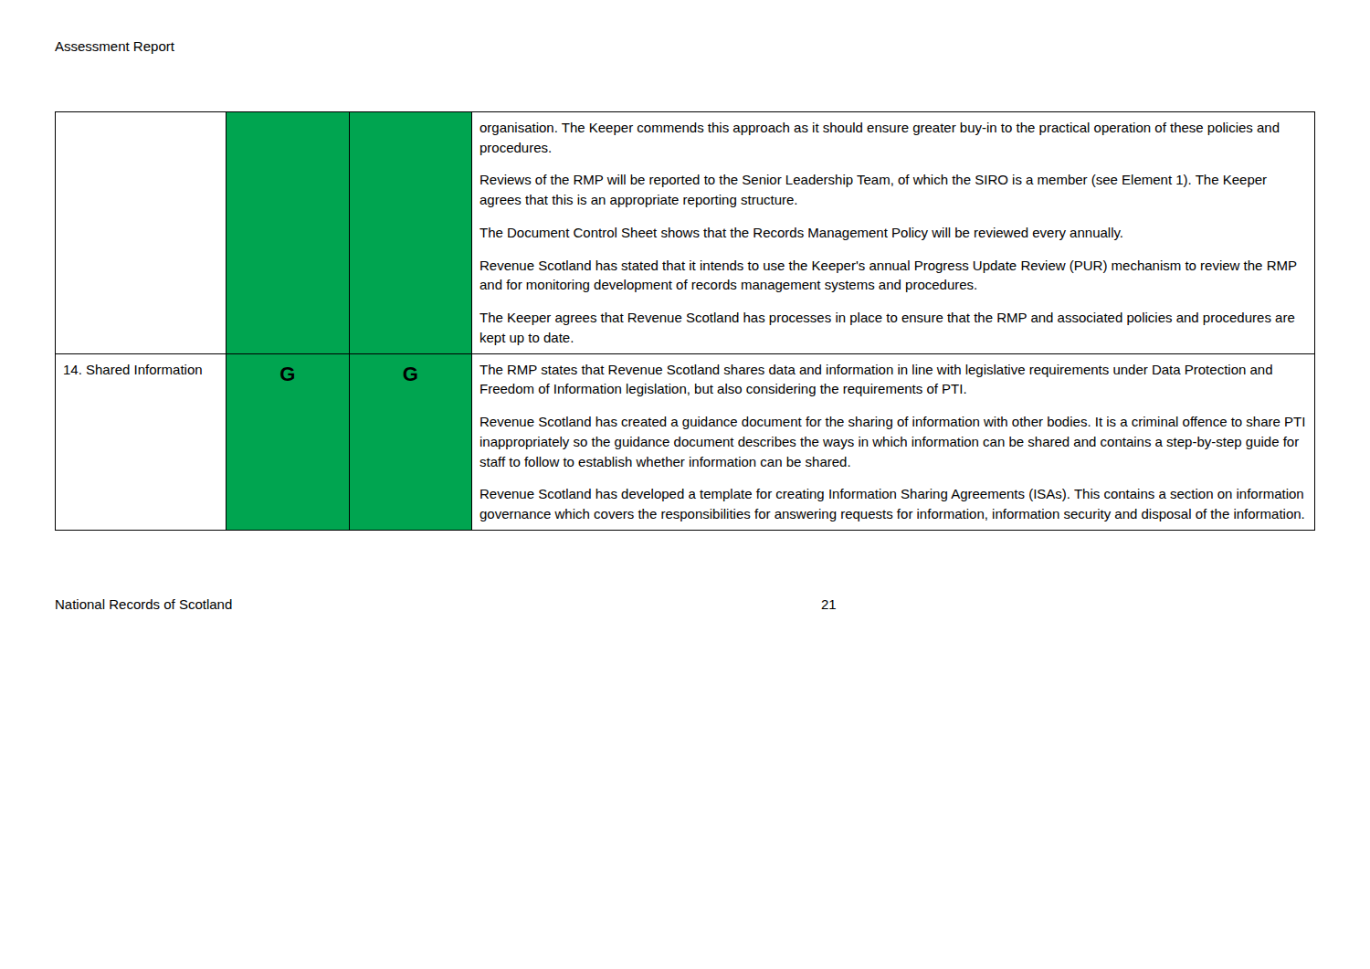Assessment Report
| | | | organisation. The Keeper commends this approach as it should ensure greater buy-in to the practical operation of these policies and procedures. Reviews of the RMP will be reported to the Senior Leadership Team, of which the SIRO is a member (see Element 1). The Keeper agrees that this is an appropriate reporting structure. The Document Control Sheet shows that the Records Management Policy will be reviewed every annually. Revenue Scotland has stated that it intends to use the Keeper's annual Progress Update Review (PUR) mechanism to review the RMP and for monitoring development of records management systems and procedures. The Keeper agrees that Revenue Scotland has processes in place to ensure that the RMP and associated policies and procedures are kept up to date. |
| 14. Shared Information | G | G | The RMP states that Revenue Scotland shares data and information in line with legislative requirements under Data Protection and Freedom of Information legislation, but also considering the requirements of PTI. Revenue Scotland has created a guidance document for the sharing of information with other bodies. It is a criminal offence to share PTI inappropriately so the guidance document describes the ways in which information can be shared and contains a step-by-step guide for staff to follow to establish whether information can be shared. Revenue Scotland has developed a template for creating Information Sharing Agreements (ISAs). This contains a section on information governance which covers the responsibilities for answering requests for information, information security and disposal of the information. |
National Records of Scotland 21